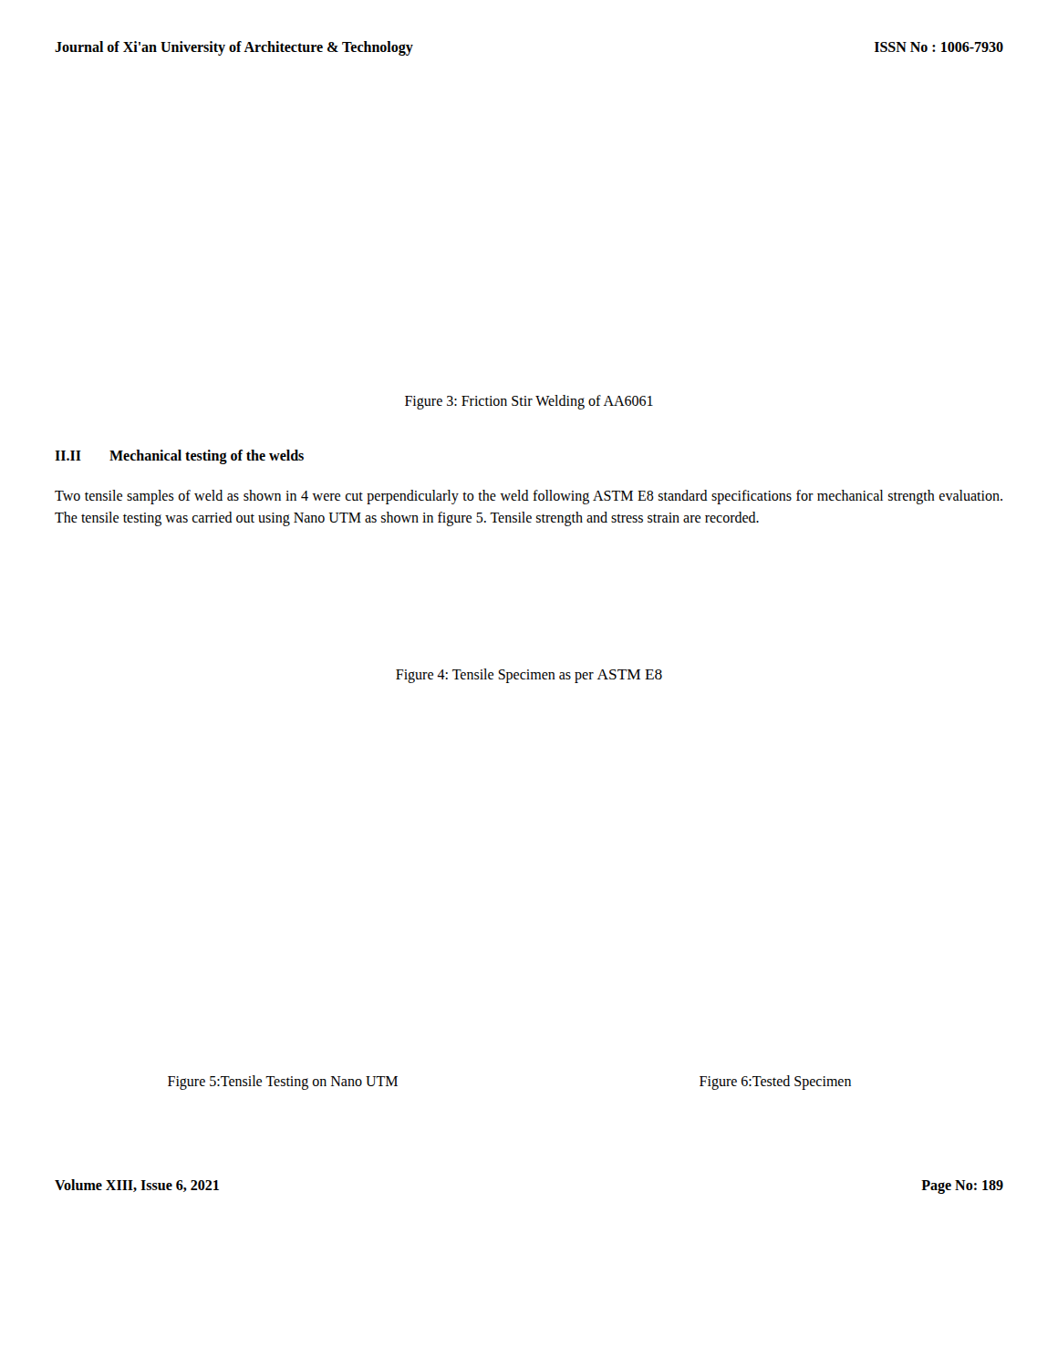Journal of Xi'an University of Architecture & Technology
ISSN No : 1006-7930
Figure 3: Friction Stir Welding of AA6061
II.IIMechanical testing of the welds
Two tensile samples of weld as shown in 4 were cut perpendicularly to the weld following ASTM E8 standard specifications for mechanical strength evaluation. The tensile testing was carried out using Nano UTM as shown in figure 5. Tensile strength and stress strain are recorded.
Figure 4: Tensile Specimen as per ASTM E8
Figure 5:Tensile Testing on Nano UTM Figure 6:Tested Specimen
Volume XIII, Issue 6, 2021
Page No: 189